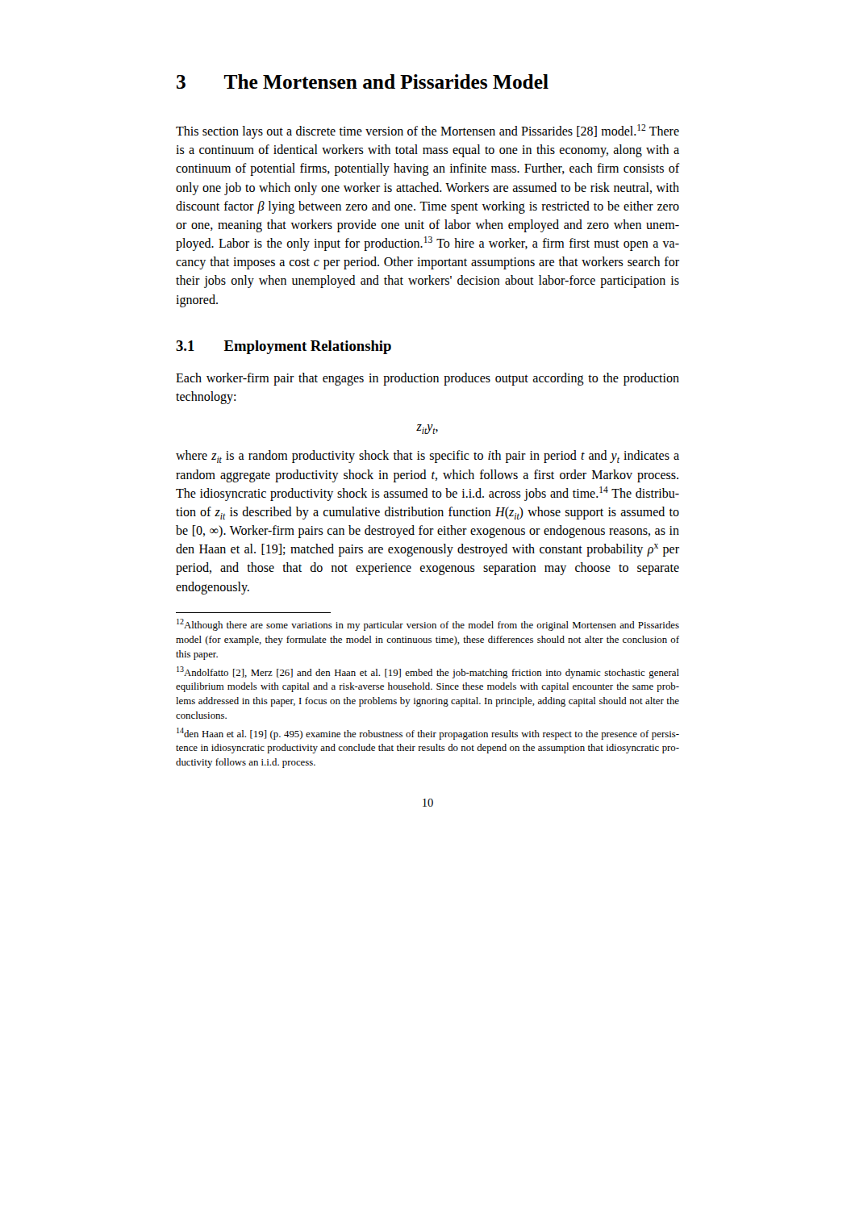3 The Mortensen and Pissarides Model
This section lays out a discrete time version of the Mortensen and Pissarides [28] model.12 There is a continuum of identical workers with total mass equal to one in this economy, along with a continuum of potential firms, potentially having an infinite mass. Further, each firm consists of only one job to which only one worker is attached. Workers are assumed to be risk neutral, with discount factor β lying between zero and one. Time spent working is restricted to be either zero or one, meaning that workers provide one unit of labor when employed and zero when unemployed. Labor is the only input for production.13 To hire a worker, a firm first must open a vacancy that imposes a cost c per period. Other important assumptions are that workers search for their jobs only when unemployed and that workers' decision about labor-force participation is ignored.
3.1 Employment Relationship
Each worker-firm pair that engages in production produces output according to the production technology:
zityt,
where zit is a random productivity shock that is specific to ith pair in period t and yt indicates a random aggregate productivity shock in period t, which follows a first order Markov process. The idiosyncratic productivity shock is assumed to be i.i.d. across jobs and time.14 The distribution of zit is described by a cumulative distribution function H(zit) whose support is assumed to be [0, ∞). Worker-firm pairs can be destroyed for either exogenous or endogenous reasons, as in den Haan et al. [19]; matched pairs are exogenously destroyed with constant probability ρx per period, and those that do not experience exogenous separation may choose to separate endogenously.
12Although there are some variations in my particular version of the model from the original Mortensen and Pissarides model (for example, they formulate the model in continuous time), these differences should not alter the conclusion of this paper.
13Andolfatto [2], Merz [26] and den Haan et al. [19] embed the job-matching friction into dynamic stochastic general equilibrium models with capital and a risk-averse household. Since these models with capital encounter the same problems addressed in this paper, I focus on the problems by ignoring capital. In principle, adding capital should not alter the conclusions.
14den Haan et al. [19] (p. 495) examine the robustness of their propagation results with respect to the presence of persistence in idiosyncratic productivity and conclude that their results do not depend on the assumption that idiosyncratic productivity follows an i.i.d. process.
10